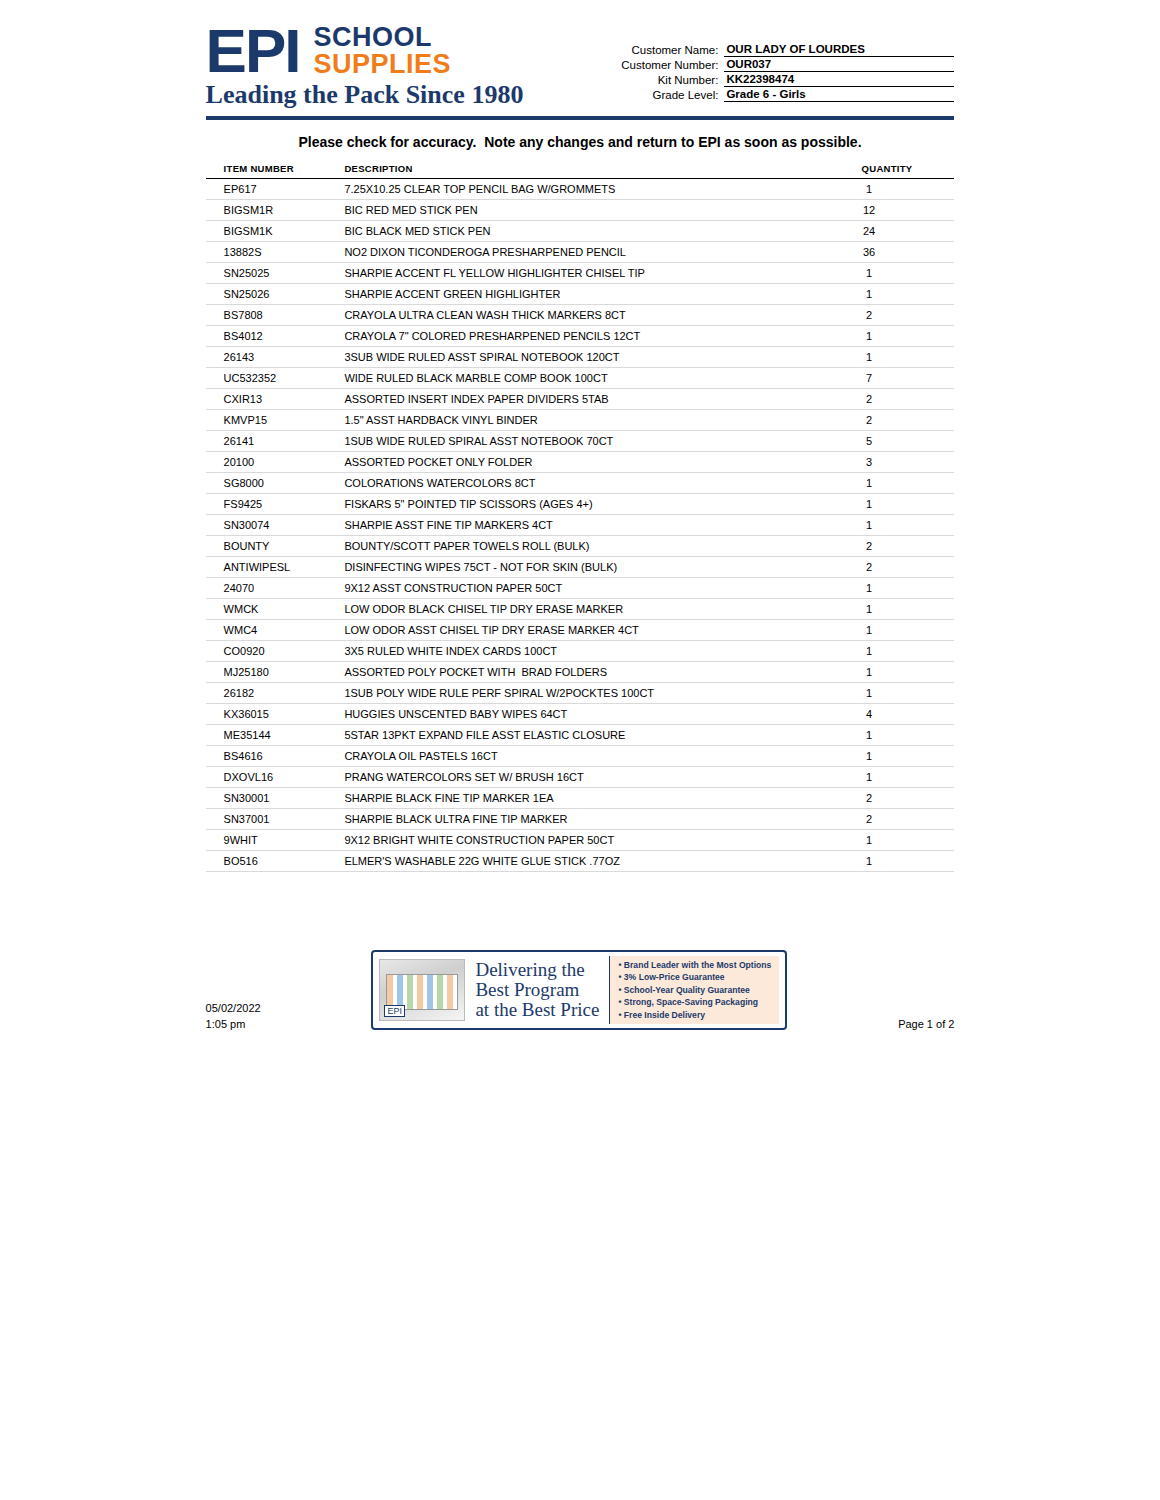EPI
SCHOOL
SUPPLIES
Leading the Pack Since 1980
| Customer Name: | OUR LADY OF LOURDES |
| Customer Number: | OUR037 |
| Kit Number: | KK22398474 |
| Grade Level: | Grade 6 - Girls |
Please check for accuracy. Note any changes and return to EPI as soon as possible.
| ITEM NUMBER | DESCRIPTION | QUANTITY |
| --- | --- | --- |
| EP617 | 7.25X10.25 CLEAR TOP PENCIL BAG W/GROMMETS | 1 |
| BIGSM1R | BIC RED MED STICK PEN | 12 |
| BIGSM1K | BIC BLACK MED STICK PEN | 24 |
| 13882S | NO2 DIXON TICONDEROGA PRESHARPENED PENCIL | 36 |
| SN25025 | SHARPIE ACCENT FL YELLOW HIGHLIGHTER CHISEL TIP | 1 |
| SN25026 | SHARPIE ACCENT GREEN HIGHLIGHTER | 1 |
| BS7808 | CRAYOLA ULTRA CLEAN WASH THICK MARKERS 8CT | 2 |
| BS4012 | CRAYOLA 7" COLORED PRESHARPENED PENCILS 12CT | 1 |
| 26143 | 3SUB WIDE RULED ASST SPIRAL NOTEBOOK 120CT | 1 |
| UC532352 | WIDE RULED BLACK MARBLE COMP BOOK 100CT | 7 |
| CXIR13 | ASSORTED INSERT INDEX PAPER DIVIDERS 5TAB | 2 |
| KMVP15 | 1.5" ASST HARDBACK VINYL BINDER | 2 |
| 26141 | 1SUB WIDE RULED SPIRAL ASST NOTEBOOK 70CT | 5 |
| 20100 | ASSORTED POCKET ONLY FOLDER | 3 |
| SG8000 | COLORATIONS WATERCOLORS 8CT | 1 |
| FS9425 | FISKARS 5" POINTED TIP SCISSORS (AGES 4+) | 1 |
| SN30074 | SHARPIE ASST FINE TIP MARKERS 4CT | 1 |
| BOUNTY | BOUNTY/SCOTT PAPER TOWELS ROLL (BULK) | 2 |
| ANTIWIPESL | DISINFECTING WIPES 75CT - NOT FOR SKIN (BULK) | 2 |
| 24070 | 9X12 ASST CONSTRUCTION PAPER 50CT | 1 |
| WMCK | LOW ODOR BLACK CHISEL TIP DRY ERASE MARKER | 1 |
| WMC4 | LOW ODOR ASST CHISEL TIP DRY ERASE MARKER 4CT | 1 |
| CO0920 | 3X5 RULED WHITE INDEX CARDS 100CT | 1 |
| MJ25180 | ASSORTED POLY POCKET WITH BRAD FOLDERS | 1 |
| 26182 | 1SUB POLY WIDE RULE PERF SPIRAL W/2POCKTES 100CT | 1 |
| KX36015 | HUGGIES UNSCENTED BABY WIPES 64CT | 4 |
| ME35144 | 5STAR 13PKT EXPAND FILE ASST ELASTIC CLOSURE | 1 |
| BS4616 | CRAYOLA OIL PASTELS 16CT | 1 |
| DXOVL16 | PRANG WATERCOLORS SET W/ BRUSH 16CT | 1 |
| SN30001 | SHARPIE BLACK FINE TIP MARKER 1EA | 2 |
| SN37001 | SHARPIE BLACK ULTRA FINE TIP MARKER | 2 |
| 9WHIT | 9X12 BRIGHT WHITE CONSTRUCTION PAPER 50CT | 1 |
| BO516 | ELMER'S WASHABLE 22G WHITE GLUE STICK .77OZ | 1 |
05/02/2022
1:05 pm
Delivering the
Best Program
at the Best Price
• Brand Leader with the Most Options
• 3% Low-Price Guarantee
• School-Year Quality Guarantee
• Strong, Space-Saving Packaging
• Free Inside Delivery
Page 1 of 2